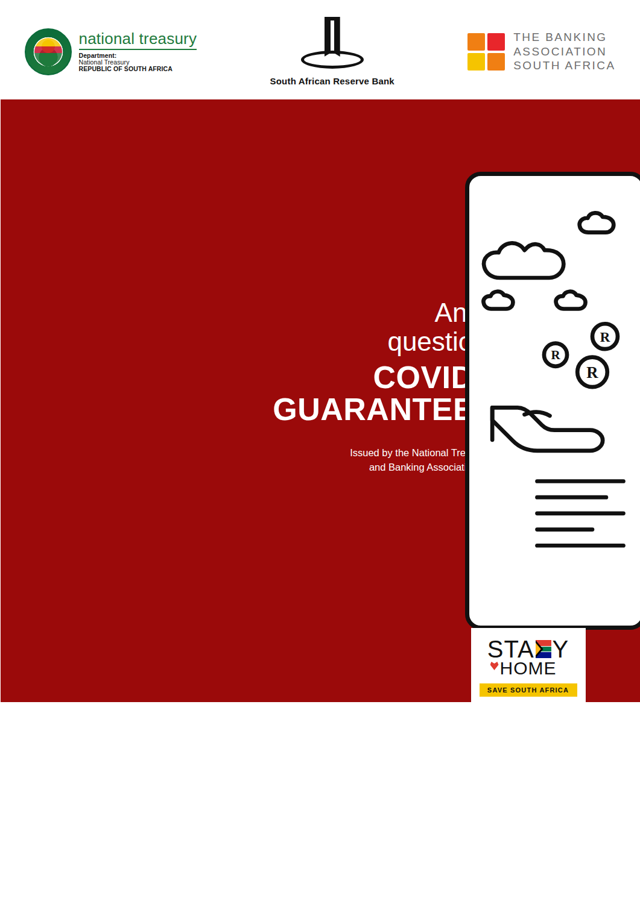national treasury
Department: National Treasury REPUBLIC OF SOUTH AFRICA
South African Reserve Bank
The Banking
Association
South Africa
R R R
Answering your
questions about the
COVID-19 LOAN GUARANTEE SCHEME
Issued by the National Treasury, South African Reserve Bank
and Banking Association of South Africa on 12 May 2020
STA Y
HOME
Save South Africa